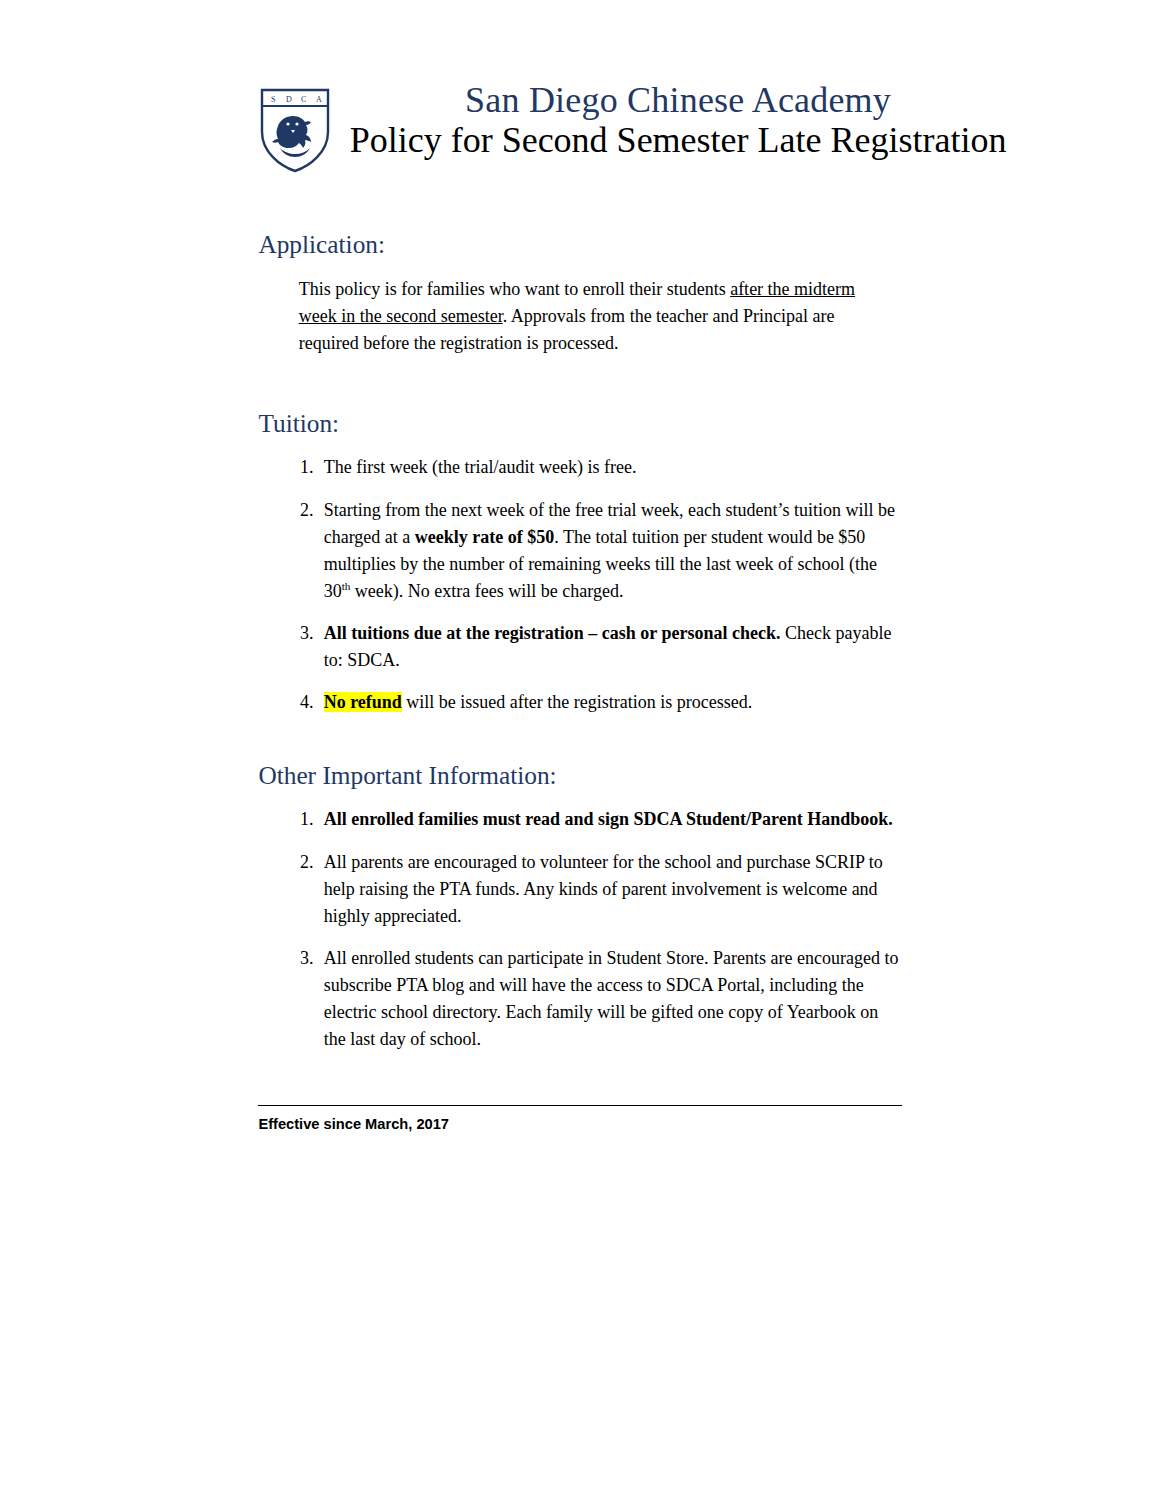S D C A
San Diego Chinese Academy
Policy for Second Semester Late Registration
Application:
This policy is for families who want to enroll their students after the midterm week in the second semester. Approvals from the teacher and Principal are required before the registration is processed.
Tuition:
The first week (the trial/audit week) is free.
Starting from the next week of the free trial week, each student’s tuition will be charged at a weekly rate of $50. The total tuition per student would be $50 multiplies by the number of remaining weeks till the last week of school (the 30th week). No extra fees will be charged.
All tuitions due at the registration – cash or personal check. Check payable to: SDCA.
No refund will be issued after the registration is processed.
Other Important Information:
All enrolled families must read and sign SDCA Student/Parent Handbook.
All parents are encouraged to volunteer for the school and purchase SCRIP to help raising the PTA funds. Any kinds of parent involvement is welcome and highly appreciated.
All enrolled students can participate in Student Store. Parents are encouraged to subscribe PTA blog and will have the access to SDCA Portal, including the electric school directory. Each family will be gifted one copy of Yearbook on the last day of school.
Effective since March, 2017